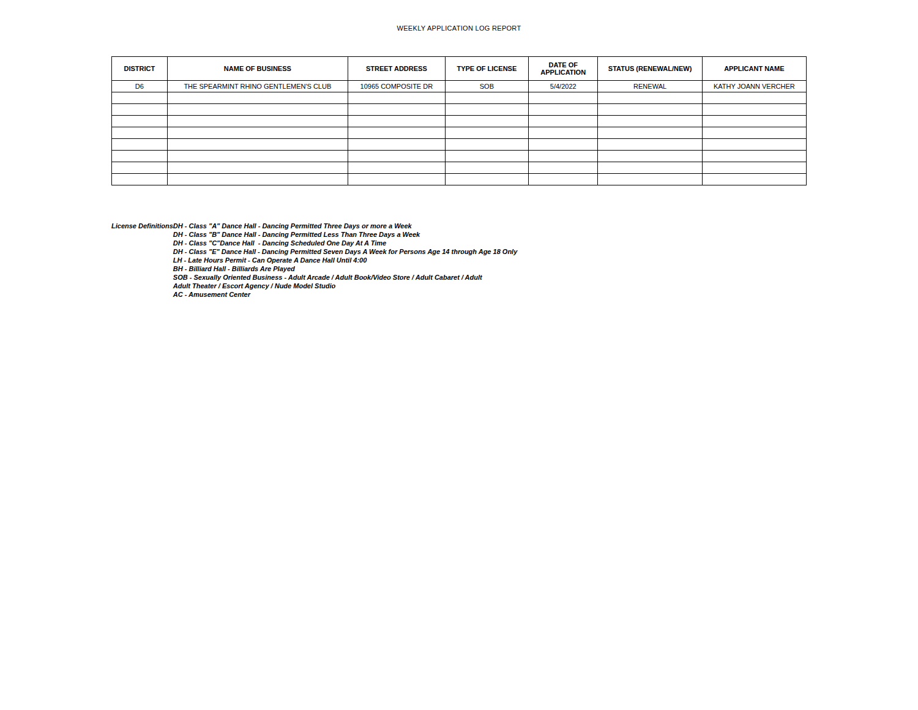WEEKLY APPLICATION LOG REPORT
| DISTRICT | NAME OF BUSINESS | STREET ADDRESS | TYPE OF LICENSE | DATE OF APPLICATION | STATUS (RENEWAL/NEW) | APPLICANT NAME |
| --- | --- | --- | --- | --- | --- | --- |
| D6 | THE SPEARMINT RHINO GENTLEMEN'S CLUB | 10965 COMPOSITE DR | SOB | 5/4/2022 | RENEWAL | KATHY JOANN VERCHER |
| License Definitions | DH - Class "A" Dance Hall - Dancing Permitted Three Days or more a Week |
| | DH - Class "B" Dance Hall - Dancing Permitted Less Than Three Days a Week |
| | DH - Class "C"Dance Hall - Dancing Scheduled One Day At A Time |
| | DH - Class "E" Dance Hall - Dancing Permitted Seven Days A Week for Persons Age 14 through Age 18 Only |
| | LH - Late Hours Permit - Can Operate A Dance Hall Until 4:00 |
| | BH - Billiard Hall - Billiards Are Played |
| | SOB - Sexually Oriented Business - Adult Arcade / Adult Book/Video Store / Adult Cabaret / Adult |
| | Adult Theater / Escort Agency / Nude Model Studio |
| | AC - Amusement Center |